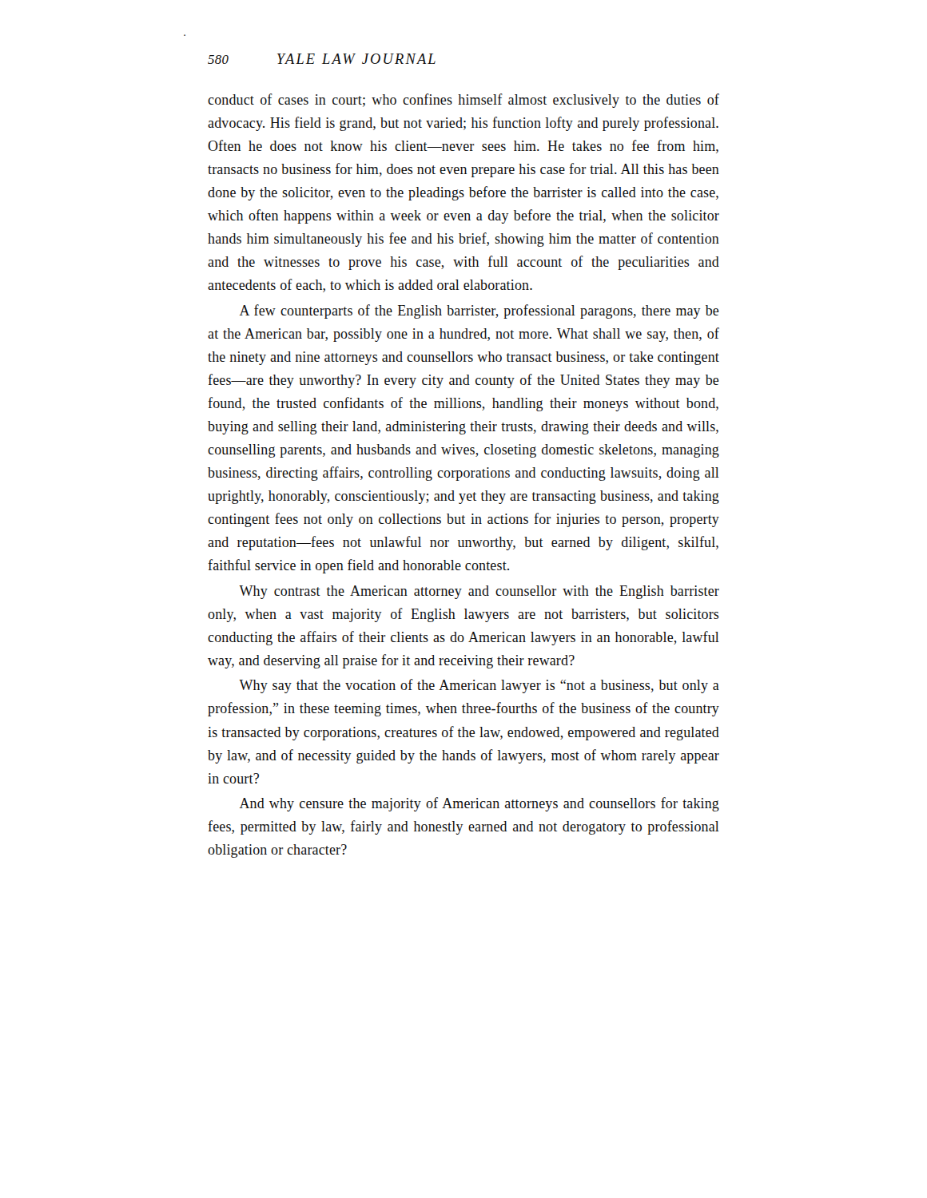.
580 YALE LAW JOURNAL
conduct of cases in court; who confines himself almost exclusively to the duties of advocacy. His field is grand, but not varied; his function lofty and purely professional. Often he does not know his client—never sees him. He takes no fee from him, transacts no business for him, does not even prepare his case for trial. All this has been done by the solicitor, even to the pleadings before the barrister is called into the case, which often happens within a week or even a day before the trial, when the solicitor hands him simultaneously his fee and his brief, showing him the matter of contention and the witnesses to prove his case, with full account of the peculiarities and antecedents of each, to which is added oral elaboration.
A few counterparts of the English barrister, professional paragons, there may be at the American bar, possibly one in a hundred, not more. What shall we say, then, of the ninety and nine attorneys and counsellors who transact business, or take contingent fees—are they unworthy? In every city and county of the United States they may be found, the trusted confidants of the millions, handling their moneys without bond, buying and selling their land, administering their trusts, drawing their deeds and wills, counselling parents, and husbands and wives, closeting domestic skeletons, managing business, directing affairs, controlling corporations and conducting lawsuits, doing all uprightly, honorably, conscientiously; and yet they are transacting business, and taking contingent fees not only on collections but in actions for injuries to person, property and reputation—fees not unlawful nor unworthy, but earned by diligent, skilful, faithful service in open field and honorable contest.
Why contrast the American attorney and counsellor with the English barrister only, when a vast majority of English lawyers are not barristers, but solicitors conducting the affairs of their clients as do American lawyers in an honorable, lawful way, and deserving all praise for it and receiving their reward?
Why say that the vocation of the American lawyer is “not a business, but only a profession,” in these teeming times, when three-fourths of the business of the country is transacted by corporations, creatures of the law, endowed, empowered and regulated by law, and of necessity guided by the hands of lawyers, most of whom rarely appear in court?
And why censure the majority of American attorneys and counsellors for taking fees, permitted by law, fairly and honestly earned and not derogatory to professional obligation or character?